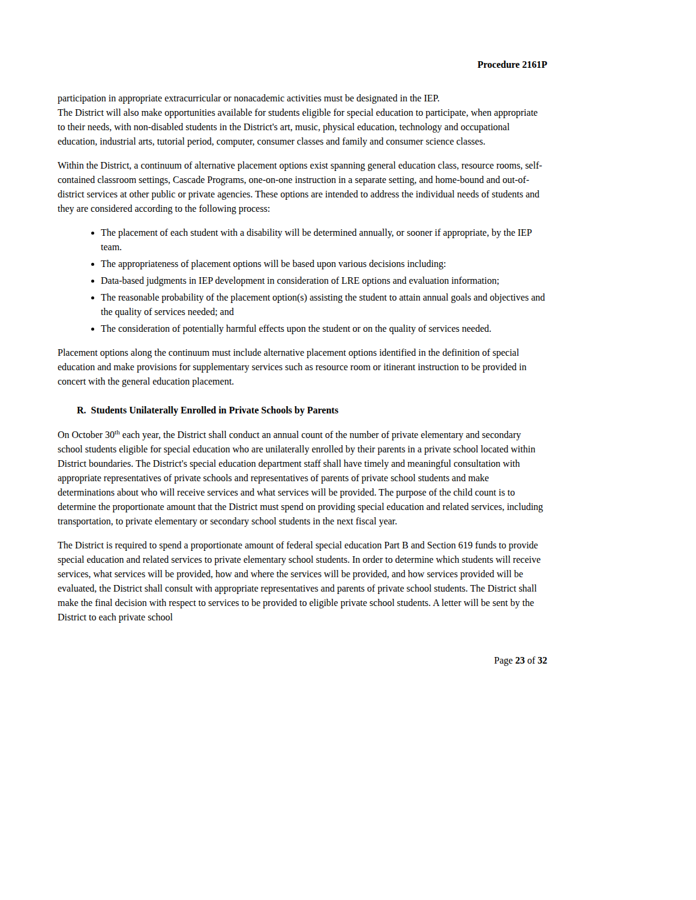Procedure 2161P
participation in appropriate extracurricular or nonacademic activities must be designated in the IEP.
The District will also make opportunities available for students eligible for special education to participate, when appropriate to their needs, with non-disabled students in the District's art, music, physical education, technology and occupational education, industrial arts, tutorial period, computer, consumer classes and family and consumer science classes.
Within the District, a continuum of alternative placement options exist spanning general education class, resource rooms, self-contained classroom settings, Cascade Programs, one-on-one instruction in a separate setting, and home-bound and out-of-district services at other public or private agencies. These options are intended to address the individual needs of students and they are considered according to the following process:
The placement of each student with a disability will be determined annually, or sooner if appropriate, by the IEP team.
The appropriateness of placement options will be based upon various decisions including:
Data-based judgments in IEP development in consideration of LRE options and evaluation information;
The reasonable probability of the placement option(s) assisting the student to attain annual goals and objectives and the quality of services needed; and
The consideration of potentially harmful effects upon the student or on the quality of services needed.
Placement options along the continuum must include alternative placement options identified in the definition of special education and make provisions for supplementary services such as resource room or itinerant instruction to be provided in concert with the general education placement.
R. Students Unilaterally Enrolled in Private Schools by Parents
On October 30th each year, the District shall conduct an annual count of the number of private elementary and secondary school students eligible for special education who are unilaterally enrolled by their parents in a private school located within District boundaries. The District's special education department staff shall have timely and meaningful consultation with appropriate representatives of private schools and representatives of parents of private school students and make determinations about who will receive services and what services will be provided. The purpose of the child count is to determine the proportionate amount that the District must spend on providing special education and related services, including transportation, to private elementary or secondary school students in the next fiscal year.
The District is required to spend a proportionate amount of federal special education Part B and Section 619 funds to provide special education and related services to private elementary school students. In order to determine which students will receive services, what services will be provided, how and where the services will be provided, and how services provided will be evaluated, the District shall consult with appropriate representatives and parents of private school students. The District shall make the final decision with respect to services to be provided to eligible private school students. A letter will be sent by the District to each private school
Page 23 of 32